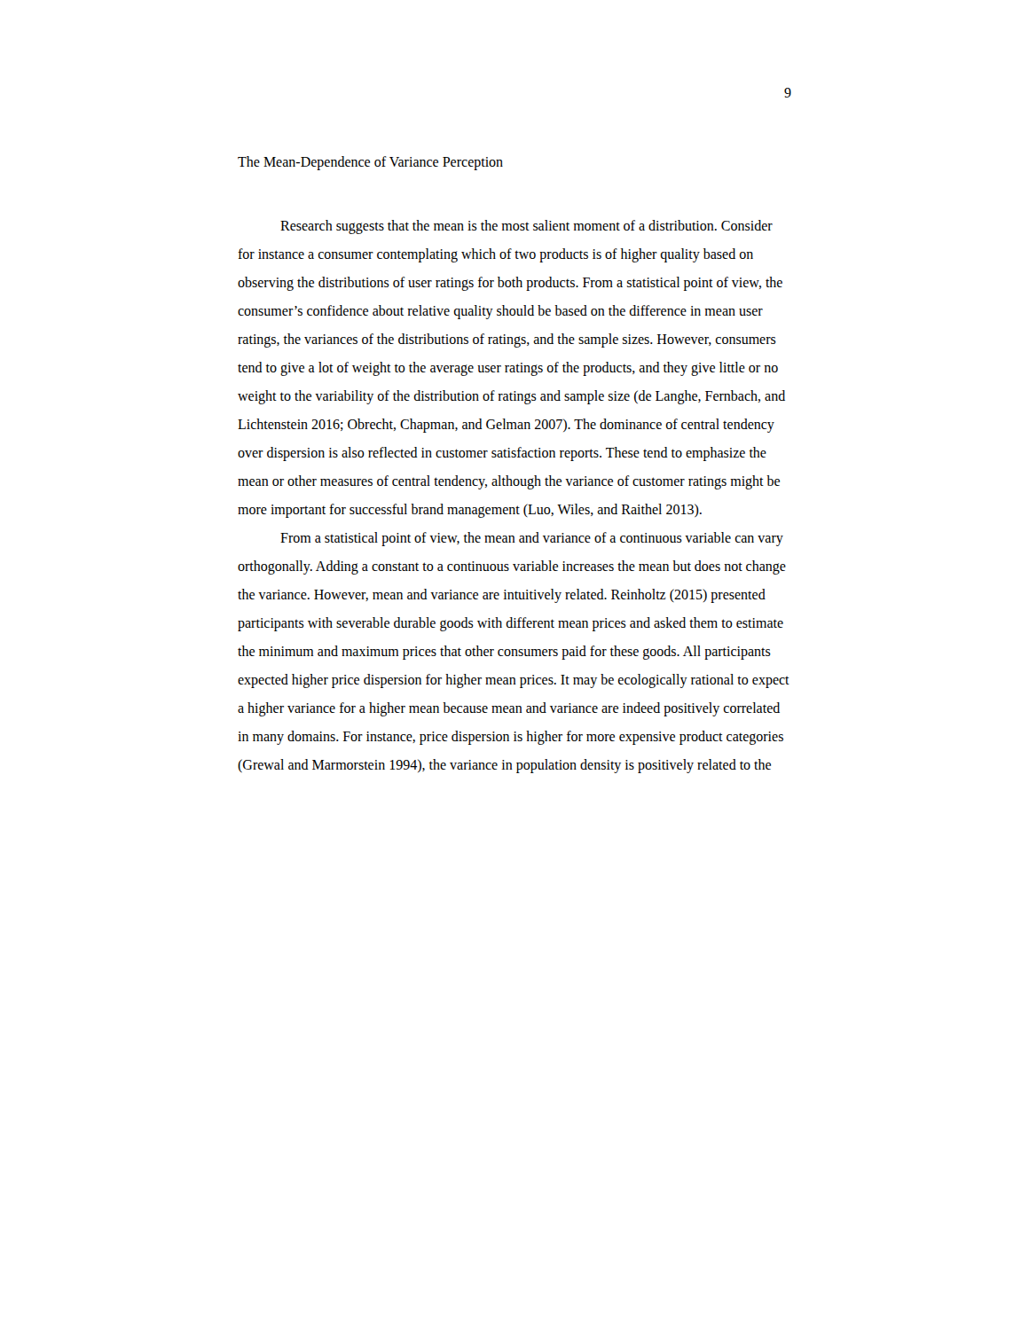9
The Mean-Dependence of Variance Perception
Research suggests that the mean is the most salient moment of a distribution. Consider for instance a consumer contemplating which of two products is of higher quality based on observing the distributions of user ratings for both products. From a statistical point of view, the consumer’s confidence about relative quality should be based on the difference in mean user ratings, the variances of the distributions of ratings, and the sample sizes. However, consumers tend to give a lot of weight to the average user ratings of the products, and they give little or no weight to the variability of the distribution of ratings and sample size (de Langhe, Fernbach, and Lichtenstein 2016; Obrecht, Chapman, and Gelman 2007). The dominance of central tendency over dispersion is also reflected in customer satisfaction reports. These tend to emphasize the mean or other measures of central tendency, although the variance of customer ratings might be more important for successful brand management (Luo, Wiles, and Raithel 2013).
From a statistical point of view, the mean and variance of a continuous variable can vary orthogonally. Adding a constant to a continuous variable increases the mean but does not change the variance. However, mean and variance are intuitively related. Reinholtz (2015) presented participants with severable durable goods with different mean prices and asked them to estimate the minimum and maximum prices that other consumers paid for these goods. All participants expected higher price dispersion for higher mean prices. It may be ecologically rational to expect a higher variance for a higher mean because mean and variance are indeed positively correlated in many domains. For instance, price dispersion is higher for more expensive product categories (Grewal and Marmorstein 1994), the variance in population density is positively related to the